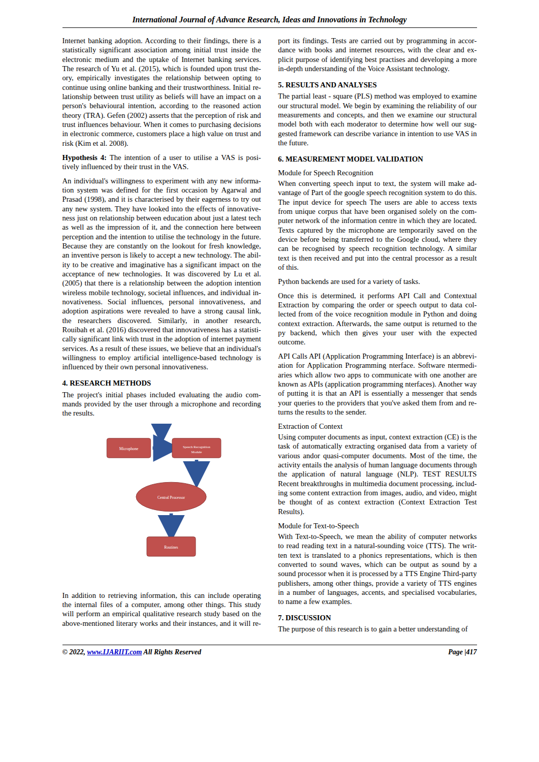International Journal of Advance Research, Ideas and Innovations in Technology
Internet banking adoption. According to their findings, there is a statistically significant association among initial trust inside the electronic medium and the uptake of Internet banking services. The research of Yu et al. (2015), which is founded upon trust theory, empirically investigates the relationship between opting to continue using online banking and their trustworthiness. Initial relationship between trust utility as beliefs will have an impact on a person's behavioural intention, according to the reasoned action theory (TRA). Gefen (2002) asserts that the perception of risk and trust influences behaviour. When it comes to purchasing decisions in electronic commerce, customers place a high value on trust and risk (Kim et al. 2008).
Hypothesis 4: The intention of a user to utilise a VAS is positively influenced by their trust in the VAS.
An individual's willingness to experiment with any new information system was defined for the first occasion by Agarwal and Prasad (1998), and it is characterised by their eagerness to try out any new system. They have looked into the effects of innovativeness just on relationship between education about just a latest tech as well as the impression of it, and the connection here between perception and the intention to utilise the technology in the future. Because they are constantly on the lookout for fresh knowledge, an inventive person is likely to accept a new technology. The ability to be creative and imaginative has a significant impact on the acceptance of new technologies. It was discovered by Lu et al. (2005) that there is a relationship between the adoption intention wireless mobile technology, societal influences, and individual innovativeness. Social influences, personal innovativeness, and adoption aspirations were revealed to have a strong causal link, the researchers discovered. Similarly, in another research, Rouibah et al. (2016) discovered that innovativeness has a statistically significant link with trust in the adoption of internet payment services. As a result of these issues, we believe that an individual's willingness to employ artificial intelligence-based technology is influenced by their own personal innovativeness.
4. RESEARCH METHODS
The project's initial phases included evaluating the audio commands provided by the user through a microphone and recording the results.
Microphone Speech Recognition Module Central Processor Routines
In addition to retrieving information, this can include operating the internal files of a computer, among other things. This study will perform an empirical qualitative research study based on the above-mentioned literary works and their instances, and it will report its findings. Tests are carried out by programming in accordance with books and internet resources, with the clear and explicit purpose of identifying best practises and developing a more in-depth understanding of the Voice Assistant technology.
5. RESULTS AND ANALYSES
The partial least - square (PLS) method was employed to examine our structural model. We begin by examining the reliability of our measurements and concepts, and then we examine our structural model both with each moderator to determine how well our suggested framework can describe variance in intention to use VAS in the future.
6. MEASUREMENT MODEL VALIDATION
Module for Speech Recognition
When converting speech input to text, the system will make advantage of Part of the google speech recognition system to do this. The input device for speech The users are able to access texts from unique corpus that have been organised solely on the computer network of the information centre in which they are located. Texts captured by the microphone are temporarily saved on the device before being transferred to the Google cloud, where they can be recognised by speech recognition technology. A similar text is then received and put into the central processor as a result of this.
Python backends are used for a variety of tasks.
Once this is determined, it performs API Call and Contextual Extraction by comparing the order or speech output to data collected from of the voice recognition module in Python and doing context extraction. Afterwards, the same output is returned to the py backend, which then gives your user with the expected outcome.
API Calls API (Application Programming Interface) is an abbreviation for Application Programming nterface. Software ntermediaries which allow two apps to communicate with one another are known as APIs (application programming nterfaces). Another way of putting it is that an API is essentially a messenger that sends your queries to the providers that you've asked them from and returns the results to the sender.
Extraction of Context
Using computer documents as input, context extraction (CE) is the task of automatically extracting organised data from a variety of various andor quasi-computer documents. Most of the time, the activity entails the analysis of human language documents through the application of natural language (NLP). TEST RESULTS Recent breakthroughs in multimedia document processing, including some content extraction from images, audio, and video, might be thought of as context extraction (Context Extraction Test Results).
Module for Text-to-Speech
With Text-to-Speech, we mean the ability of computer networks to read reading text in a natural-sounding voice (TTS). The written text is translated to a phonics representations, which is then converted to sound waves, which can be output as sound by a sound processor when it is processed by a TTS Engine Third-party publishers, among other things, provide a variety of TTS engines in a number of languages, accents, and specialised vocabularies, to name a few examples.
7. DISCUSSION
The purpose of this research is to gain a better understanding of
© 2022, www.IJARIIT.com All Rights Reserved Page |417